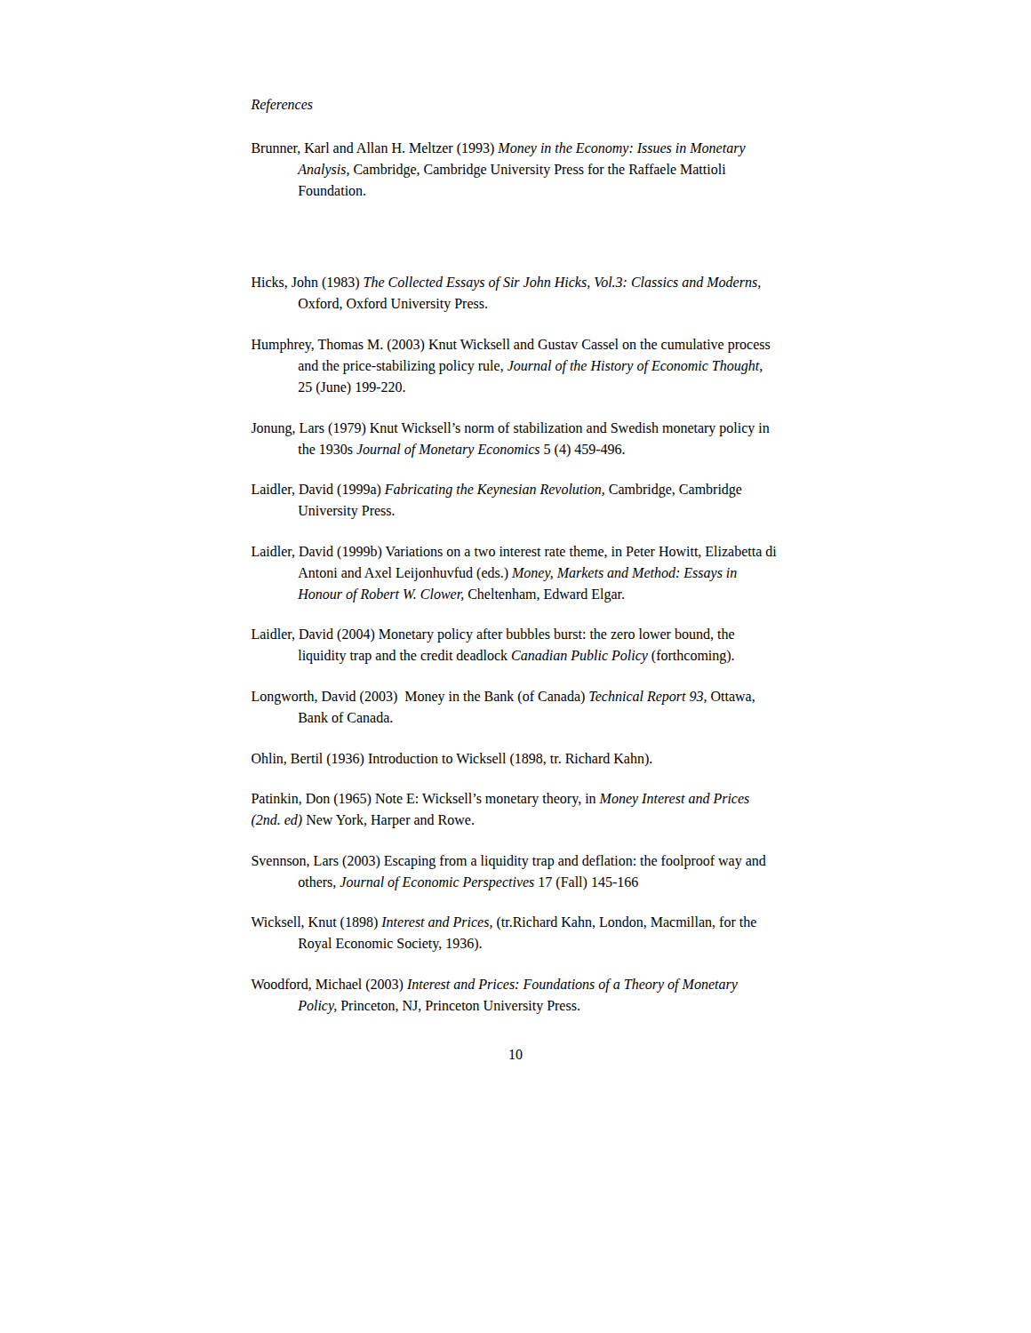References
Brunner, Karl and Allan H. Meltzer (1993) Money in the Economy: Issues in Monetary Analysis, Cambridge, Cambridge University Press for the Raffaele Mattioli Foundation.
Hicks, John (1983) The Collected Essays of Sir John Hicks, Vol.3: Classics and Moderns, Oxford, Oxford University Press.
Humphrey, Thomas M. (2003) Knut Wicksell and Gustav Cassel on the cumulative process and the price-stabilizing policy rule, Journal of the History of Economic Thought, 25 (June) 199-220.
Jonung, Lars (1979) Knut Wicksell’s norm of stabilization and Swedish monetary policy in the 1930s Journal of Monetary Economics 5 (4) 459-496.
Laidler, David (1999a) Fabricating the Keynesian Revolution, Cambridge, Cambridge University Press.
Laidler, David (1999b) Variations on a two interest rate theme, in Peter Howitt, Elizabetta di Antoni and Axel Leijonhuvfud (eds.) Money, Markets and Method: Essays in Honour of Robert W. Clower, Cheltenham, Edward Elgar.
Laidler, David (2004) Monetary policy after bubbles burst: the zero lower bound, the liquidity trap and the credit deadlock Canadian Public Policy (forthcoming).
Longworth, David (2003) Money in the Bank (of Canada) Technical Report 93, Ottawa, Bank of Canada.
Ohlin, Bertil (1936) Introduction to Wicksell (1898, tr. Richard Kahn).
Patinkin, Don (1965) Note E: Wicksell’s monetary theory, in Money Interest and Prices (2nd. ed) New York, Harper and Rowe.
Svennson, Lars (2003) Escaping from a liquidity trap and deflation: the foolproof way and others, Journal of Economic Perspectives 17 (Fall) 145-166
Wicksell, Knut (1898) Interest and Prices, (tr.Richard Kahn, London, Macmillan, for the Royal Economic Society, 1936).
Woodford, Michael (2003) Interest and Prices: Foundations of a Theory of Monetary Policy, Princeton, NJ, Princeton University Press.
10